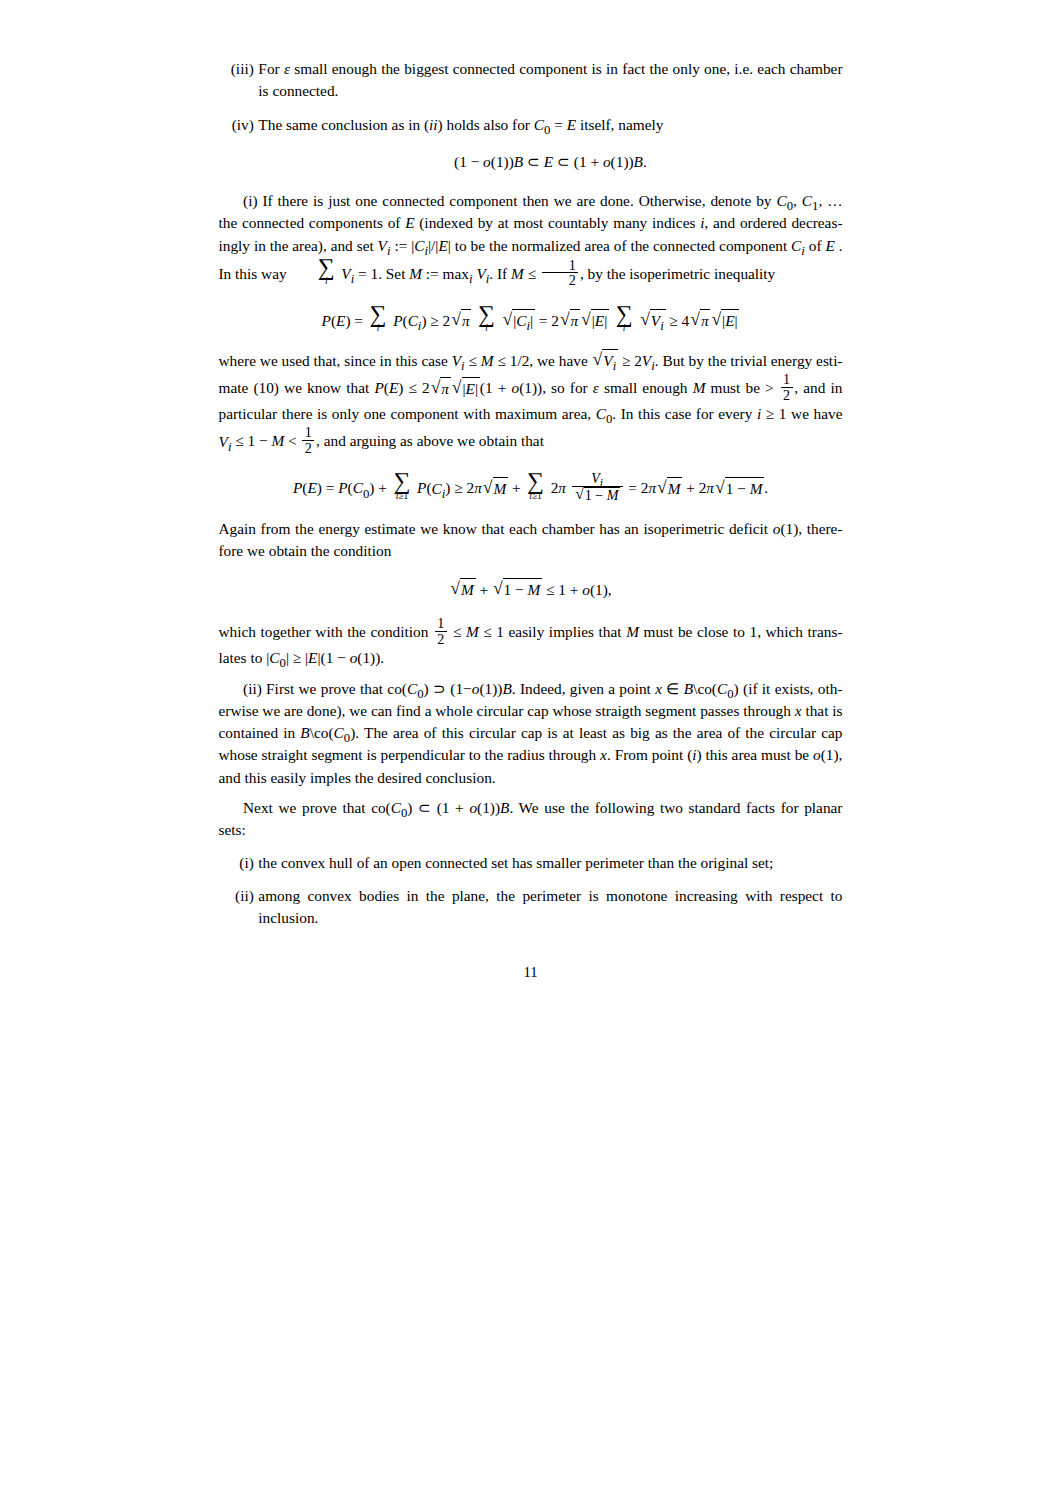(iii) For ε small enough the biggest connected component is in fact the only one, i.e. each chamber is connected.
(iv) The same conclusion as in (ii) holds also for C0 = E itself, namely
(1 − o(1))B ⊂ E ⊂ (1 + o(1))B.
(i) If there is just one connected component then we are done. Otherwise, denote by C0, C1, … the connected components of E (indexed by at most countably many indices i, and ordered decreasingly in the area), and set Vi := |Ci|/|E| to be the normalized area of the connected component Ci of E . In this way ∑i Vi = 1. Set M := maxi Vi. If M ≤ 12, by the isoperimetric inequality
P(E) = ∑i P(Ci) ≥ 2π ∑i |Ci| = 2π|E| ∑i Vi ≥ 4π|E|
where we used that, since in this case Vi ≤ M ≤ 1/2, we have Vi ≥ 2Vi. But by the trivial energy estimate (10) we know that P(E) ≤ 2π|E|(1 + o(1)), so for ε small enough M must be > 12, and in particular there is only one component with maximum area, C0. In this case for every i ≥ 1 we have Vi ≤ 1 − M < 12, and arguing as above we obtain that
P(E) = P(C0) + ∑i≥1 P(Ci) ≥ 2πM + ∑i≥1 2π Vi 1 − M = 2πM + 2π1 − M.
Again from the energy estimate we know that each chamber has an isoperimetric deficit o(1), therefore we obtain the condition
M + 1 − M ≤ 1 + o(1),
which together with the condition 12 ≤ M ≤ 1 easily implies that M must be close to 1, which translates to |C0| ≥ |E|(1 − o(1)).
(ii) First we prove that co(C0) ⊃ (1−o(1))B. Indeed, given a point x ∈ B\co(C0) (if it exists, otherwise we are done), we can find a whole circular cap whose straigth segment passes through x that is contained in B\co(C0). The area of this circular cap is at least as big as the area of the circular cap whose straight segment is perpendicular to the radius through x. From point (i) this area must be o(1), and this easily imples the desired conclusion.
Next we prove that co(C0) ⊂ (1 + o(1))B. We use the following two standard facts for planar sets:
(i) the convex hull of an open connected set has smaller perimeter than the original set;
(ii) among convex bodies in the plane, the perimeter is monotone increasing with respect to inclusion.
11